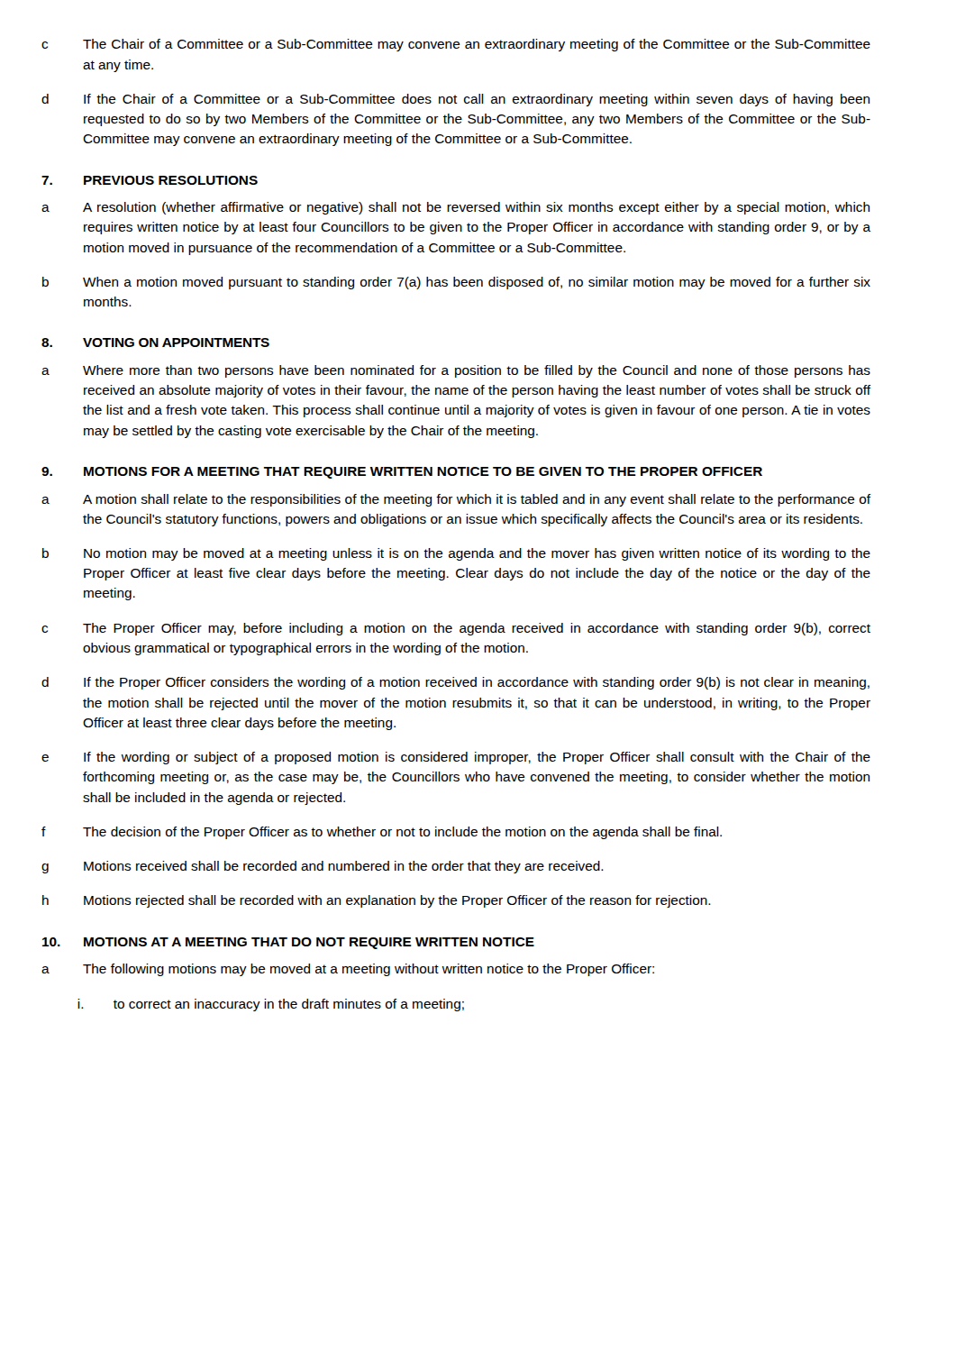c
The Chair of a Committee or a Sub-Committee may convene an extraordinary meeting of the Committee or the Sub-Committee at any time.
d
If the Chair of a Committee or a Sub-Committee does not call an extraordinary meeting within seven days of having been requested to do so by two Members of the Committee or the Sub-Committee, any two Members of the Committee or the Sub-Committee may convene an extraordinary meeting of the Committee or a Sub-Committee.
7. PREVIOUS RESOLUTIONS
a
A resolution (whether affirmative or negative) shall not be reversed within six months except either by a special motion, which requires written notice by at least four Councillors to be given to the Proper Officer in accordance with standing order 9, or by a motion moved in pursuance of the recommendation of a Committee or a Sub-Committee.
b
When a motion moved pursuant to standing order 7(a) has been disposed of, no similar motion may be moved for a further six months.
8. VOTING ON APPOINTMENTS
a
Where more than two persons have been nominated for a position to be filled by the Council and none of those persons has received an absolute majority of votes in their favour, the name of the person having the least number of votes shall be struck off the list and a fresh vote taken. This process shall continue until a majority of votes is given in favour of one person. A tie in votes may be settled by the casting vote exercisable by the Chair of the meeting.
9. MOTIONS FOR A MEETING THAT REQUIRE WRITTEN NOTICE TO BE GIVEN TO THE PROPER OFFICER
a
A motion shall relate to the responsibilities of the meeting for which it is tabled and in any event shall relate to the performance of the Council's statutory functions, powers and obligations or an issue which specifically affects the Council's area or its residents.
b
No motion may be moved at a meeting unless it is on the agenda and the mover has given written notice of its wording to the Proper Officer at least five clear days before the meeting. Clear days do not include the day of the notice or the day of the meeting.
c
The Proper Officer may, before including a motion on the agenda received in accordance with standing order 9(b), correct obvious grammatical or typographical errors in the wording of the motion.
d
If the Proper Officer considers the wording of a motion received in accordance with standing order 9(b) is not clear in meaning, the motion shall be rejected until the mover of the motion resubmits it, so that it can be understood, in writing, to the Proper Officer at least three clear days before the meeting.
e
If the wording or subject of a proposed motion is considered improper, the Proper Officer shall consult with the Chair of the forthcoming meeting or, as the case may be, the Councillors who have convened the meeting, to consider whether the motion shall be included in the agenda or rejected.
f
The decision of the Proper Officer as to whether or not to include the motion on the agenda shall be final.
g
Motions received shall be recorded and numbered in the order that they are received.
h
Motions rejected shall be recorded with an explanation by the Proper Officer of the reason for rejection.
10. MOTIONS AT A MEETING THAT DO NOT REQUIRE WRITTEN NOTICE
a
The following motions may be moved at a meeting without written notice to the Proper Officer:
i.
to correct an inaccuracy in the draft minutes of a meeting;